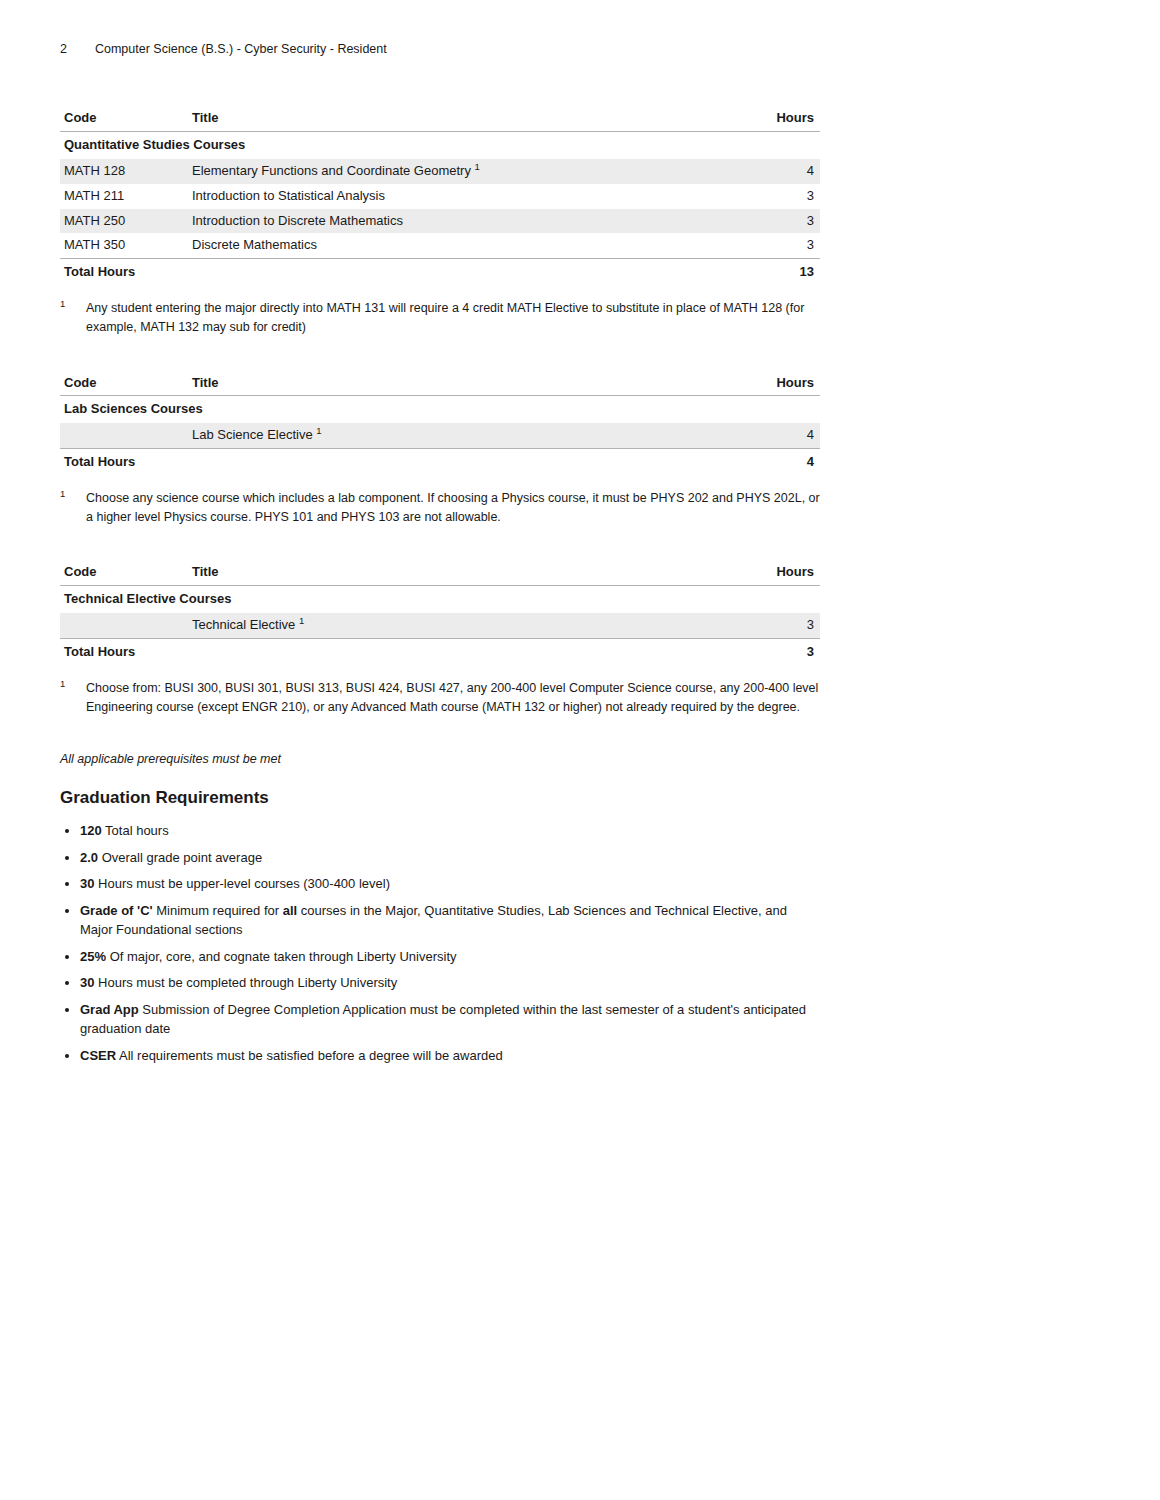2 Computer Science (B.S.) - Cyber Security - Resident
| Code | Title | Hours |
| --- | --- | --- |
| Quantitative Studies Courses |
| MATH 128 | Elementary Functions and Coordinate Geometry 1 | 4 |
| MATH 211 | Introduction to Statistical Analysis | 3 |
| MATH 250 | Introduction to Discrete Mathematics | 3 |
| MATH 350 | Discrete Mathematics | 3 |
| Total Hours | 13 |
1 Any student entering the major directly into MATH 131 will require a 4 credit MATH Elective to substitute in place of MATH 128 (for example, MATH 132 may sub for credit)
| Code | Title | Hours |
| --- | --- | --- |
| Lab Sciences Courses |
| | Lab Science Elective 1 | 4 |
| Total Hours | 4 |
1 Choose any science course which includes a lab component. If choosing a Physics course, it must be PHYS 202 and PHYS 202L, or a higher level Physics course. PHYS 101 and PHYS 103 are not allowable.
| Code | Title | Hours |
| --- | --- | --- |
| Technical Elective Courses |
| | Technical Elective 1 | 3 |
| Total Hours | 3 |
1 Choose from: BUSI 300, BUSI 301, BUSI 313, BUSI 424, BUSI 427, any 200-400 level Computer Science course, any 200-400 level Engineering course (except ENGR 210), or any Advanced Math course (MATH 132 or higher) not already required by the degree.
All applicable prerequisites must be met
Graduation Requirements
120 Total hours
2.0 Overall grade point average
30 Hours must be upper-level courses (300-400 level)
Grade of 'C' Minimum required for all courses in the Major, Quantitative Studies, Lab Sciences and Technical Elective, and Major Foundational sections
25% Of major, core, and cognate taken through Liberty University
30 Hours must be completed through Liberty University
Grad App Submission of Degree Completion Application must be completed within the last semester of a student's anticipated graduation date
CSER All requirements must be satisfied before a degree will be awarded